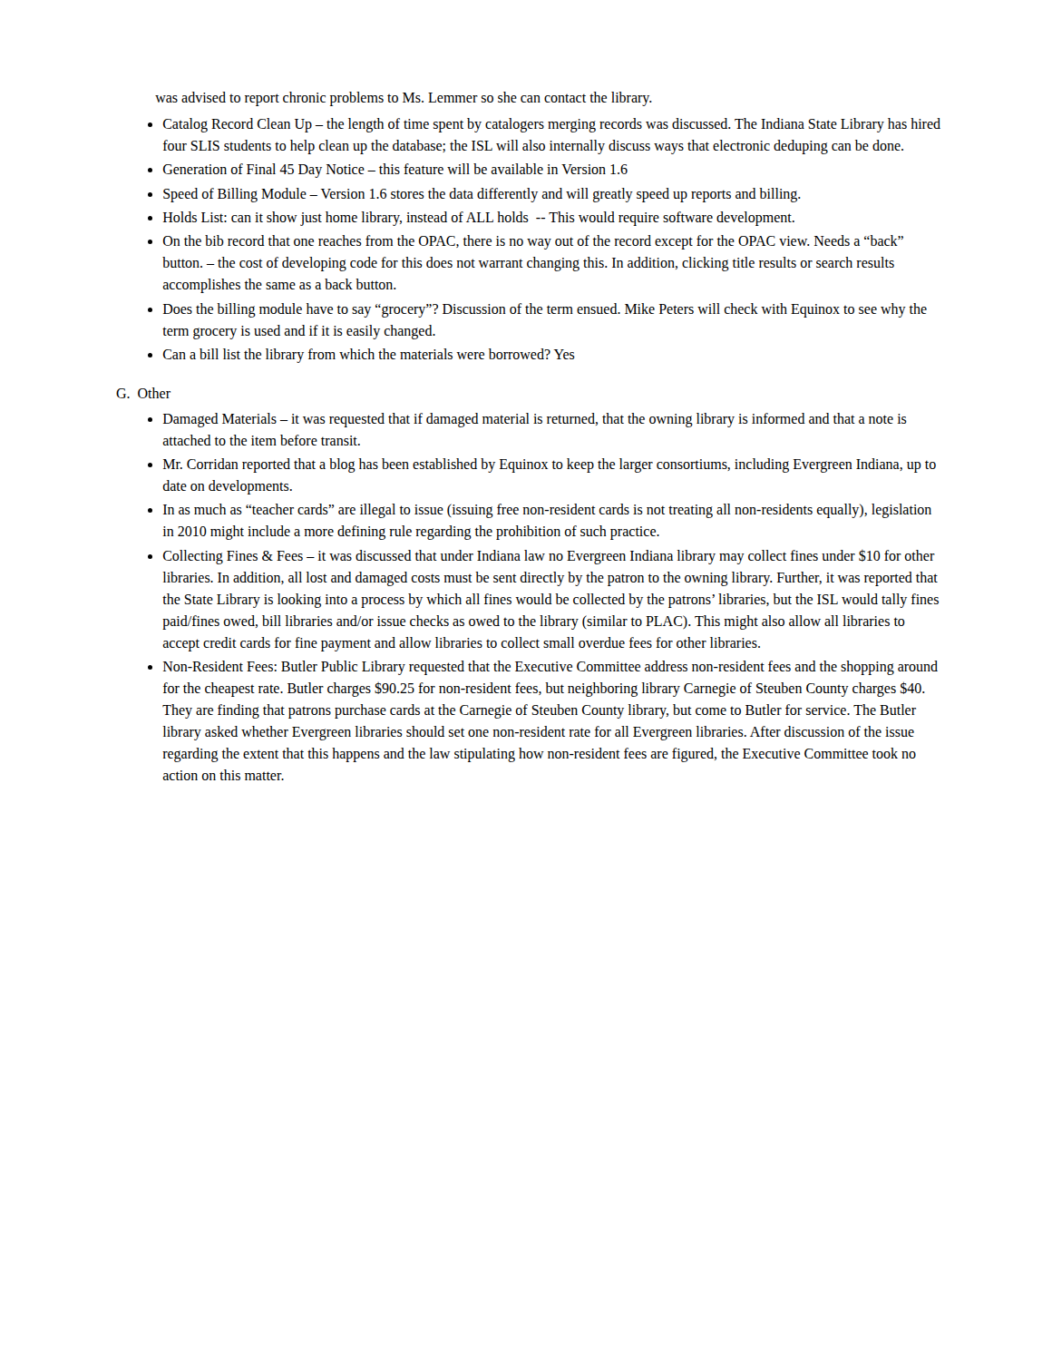was advised to report chronic problems to Ms. Lemmer so she can contact the library.
Catalog Record Clean Up – the length of time spent by catalogers merging records was discussed. The Indiana State Library has hired four SLIS students to help clean up the database; the ISL will also internally discuss ways that electronic deduping can be done.
Generation of Final 45 Day Notice – this feature will be available in Version 1.6
Speed of Billing Module – Version 1.6 stores the data differently and will greatly speed up reports and billing.
Holds List: can it show just home library, instead of ALL holds -- This would require software development.
On the bib record that one reaches from the OPAC, there is no way out of the record except for the OPAC view. Needs a “back” button. – the cost of developing code for this does not warrant changing this. In addition, clicking title results or search results accomplishes the same as a back button.
Does the billing module have to say “grocery”? Discussion of the term ensued. Mike Peters will check with Equinox to see why the term grocery is used and if it is easily changed.
Can a bill list the library from which the materials were borrowed? Yes
G. Other
Damaged Materials – it was requested that if damaged material is returned, that the owning library is informed and that a note is attached to the item before transit.
Mr. Corridan reported that a blog has been established by Equinox to keep the larger consortiums, including Evergreen Indiana, up to date on developments.
In as much as “teacher cards” are illegal to issue (issuing free non-resident cards is not treating all non-residents equally), legislation in 2010 might include a more defining rule regarding the prohibition of such practice.
Collecting Fines & Fees – it was discussed that under Indiana law no Evergreen Indiana library may collect fines under $10 for other libraries. In addition, all lost and damaged costs must be sent directly by the patron to the owning library. Further, it was reported that the State Library is looking into a process by which all fines would be collected by the patrons’ libraries, but the ISL would tally fines paid/fines owed, bill libraries and/or issue checks as owed to the library (similar to PLAC). This might also allow all libraries to accept credit cards for fine payment and allow libraries to collect small overdue fees for other libraries.
Non-Resident Fees: Butler Public Library requested that the Executive Committee address non-resident fees and the shopping around for the cheapest rate. Butler charges $90.25 for non-resident fees, but neighboring library Carnegie of Steuben County charges $40. They are finding that patrons purchase cards at the Carnegie of Steuben County library, but come to Butler for service. The Butler library asked whether Evergreen libraries should set one non-resident rate for all Evergreen libraries. After discussion of the issue regarding the extent that this happens and the law stipulating how non-resident fees are figured, the Executive Committee took no action on this matter.